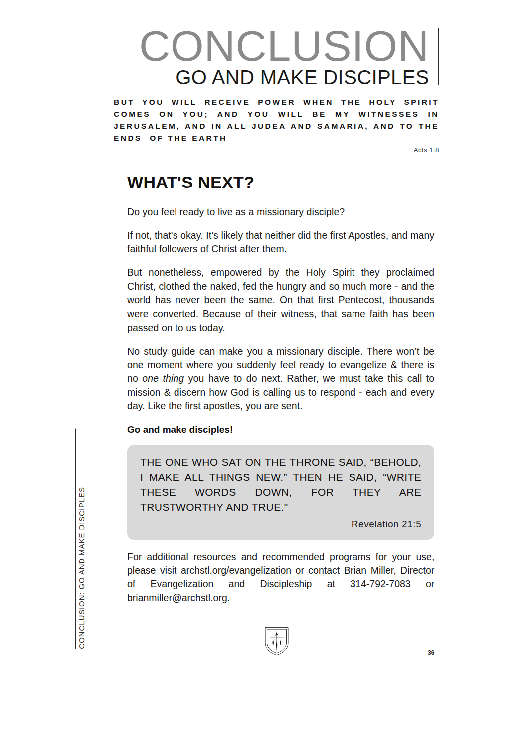CONCLUSION: GO AND MAKE DISCIPLES
Conclusion
Go and Make Disciples
But you will receive power when the Holy Spirit comes on you; and you will be my witnesses in Jerusalem, and in all Judea and Samaria, and to the ends of the earth
Acts 1:8
What's Next?
Do you feel ready to live as a missionary disciple?
If not, that's okay. It's likely that neither did the first Apostles, and many faithful followers of Christ after them.
But nonetheless, empowered by the Holy Spirit they proclaimed Christ, clothed the naked, fed the hungry and so much more - and the world has never been the same. On that first Pentecost, thousands were converted. Because of their witness, that same faith has been passed on to us today.
No study guide can make you a missionary disciple. There won’t be one moment where you suddenly feel ready to evangelize & there is no one thing you have to do next. Rather, we must take this call to mission & discern how God is calling us to respond - each and every day. Like the first apostles, you are sent.
Go and make disciples!
The one who sat on the throne said, “Behold, I make all things new.” Then he said, “Write these words down, for they are trustworthy and true."
Revelation 21:5
For additional resources and recommended programs for your use, please visit archstl.org/evangelization or contact Brian Miller, Director of Evangelization and Discipleship at 314-792-7083 or brianmiller@archstl.org.
36